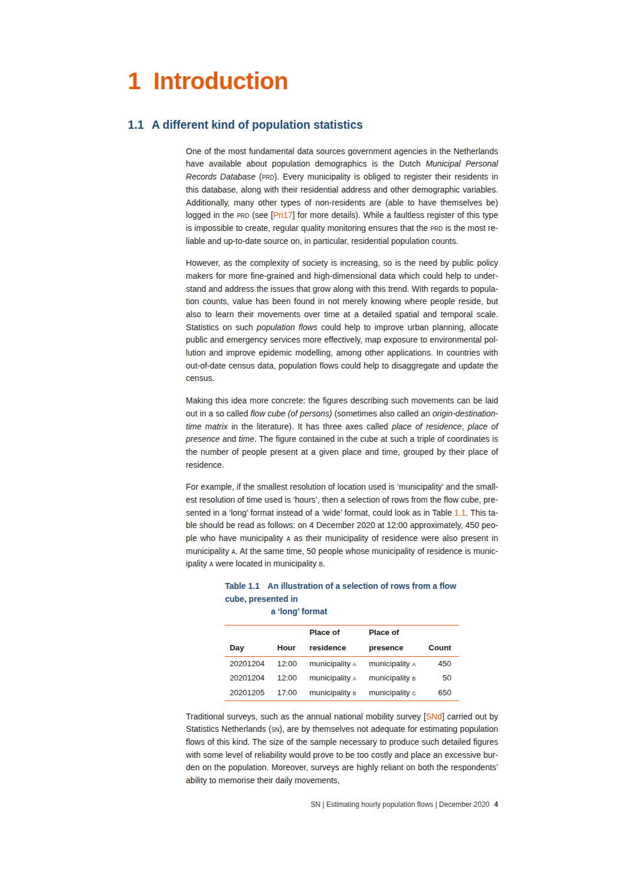1 Introduction
1.1 A different kind of population statistics
One of the most fundamental data sources government agencies in the Netherlands have available about population demographics is the Dutch Municipal Personal Records Database (prd). Every municipality is obliged to register their residents in this database, along with their residential address and other demographic variables. Additionally, many other types of non-residents are (able to have themselves be) logged in the prd (see [Pri17] for more details). While a faultless register of this type is impossible to create, regular quality monitoring ensures that the prd is the most reliable and up-to-date source on, in particular, residential population counts.
However, as the complexity of society is increasing, so is the need by public policy makers for more fine-grained and high-dimensional data which could help to understand and address the issues that grow along with this trend. With regards to population counts, value has been found in not merely knowing where people reside, but also to learn their movements over time at a detailed spatial and temporal scale. Statistics on such population flows could help to improve urban planning, allocate public and emergency services more effectively, map exposure to environmental pollution and improve epidemic modelling, among other applications. In countries with out-of-date census data, population flows could help to disaggregate and update the census.
Making this idea more concrete: the figures describing such movements can be laid out in a so called flow cube (of persons) (sometimes also called an origin-destination-time matrix in the literature). It has three axes called place of residence, place of presence and time. The figure contained in the cube at such a triple of coordinates is the number of people present at a given place and time, grouped by their place of residence.
For example, if the smallest resolution of location used is ‘municipality’ and the smallest resolution of time used is ‘hours’, then a selection of rows from the flow cube, presented in a ‘long’ format instead of a ‘wide’ format, could look as in Table 1.1. This table should be read as follows: on 4 December 2020 at 12:00 approximately, 450 people who have municipality a as their municipality of residence were also present in municipality a. At the same time, 50 people whose municipality of residence is municipality a were located in municipality b.
Table 1.1 An illustration of a selection of rows from a flow cube, presented in a ‘long’ format
| | | Place of | Place of | |
| --- | --- | --- | --- | --- |
| Day | Hour | residence | presence | Count |
| 20201204 | 12:00 | municipality a | municipality a | 450 |
| 20201204 | 12:00 | municipality a | municipality b | 50 |
| 20201205 | 17:00 | municipality b | municipality c | 650 |
Traditional surveys, such as the annual national mobility survey [SNd] carried out by Statistics Netherlands (sn), are by themselves not adequate for estimating population flows of this kind. The size of the sample necessary to produce such detailed figures with some level of reliability would prove to be too costly and place an excessive burden on the population. Moreover, surveys are highly reliant on both the respondents’ ability to memorise their daily movements,
SN | Estimating hourly population flows | December 20204